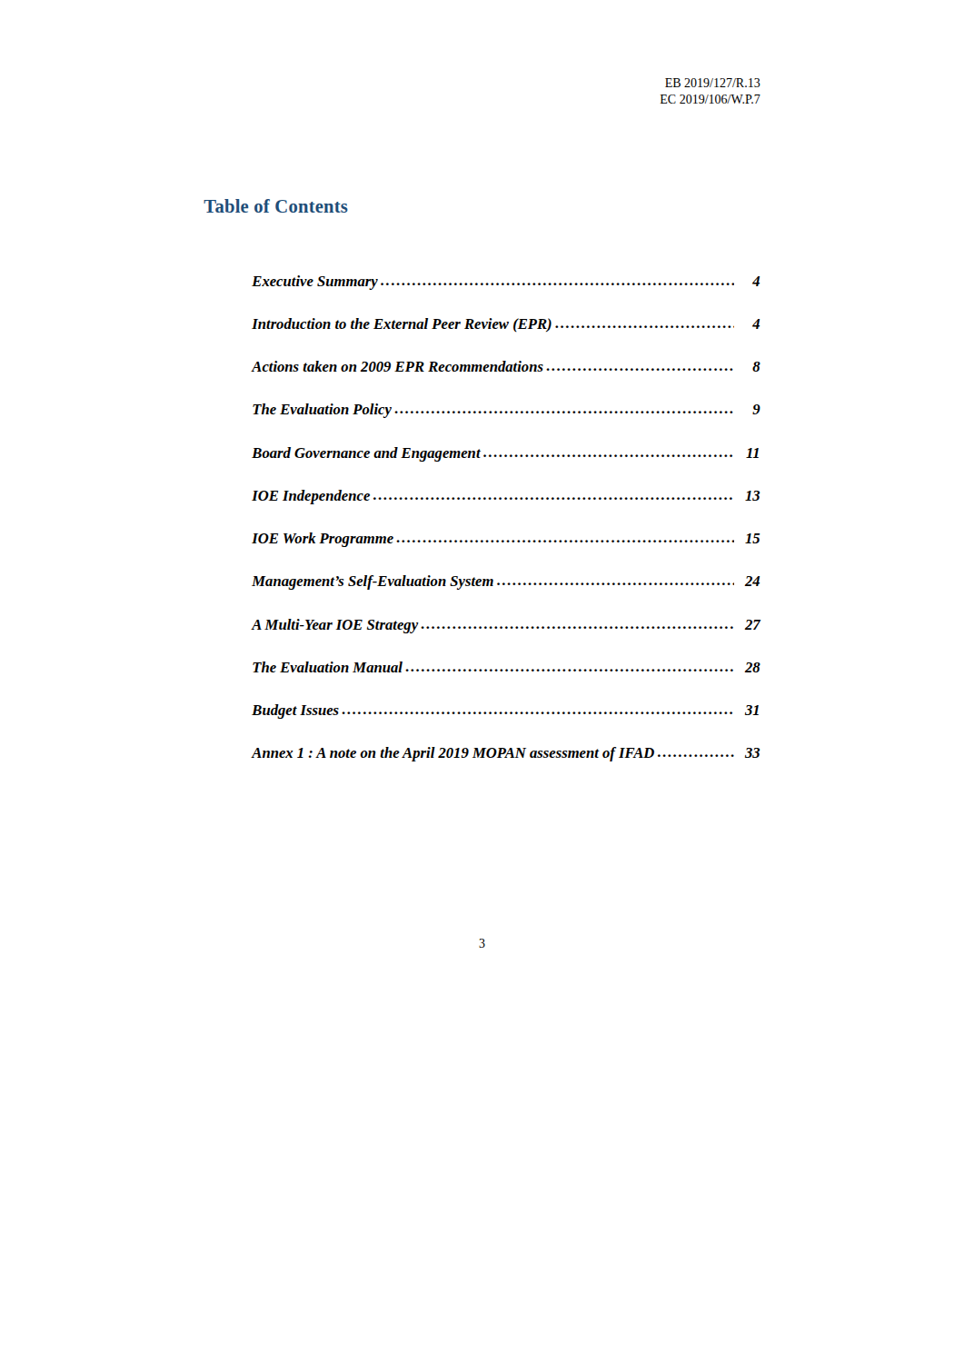EB 2019/127/R.13
EC 2019/106/W.P.7
Table of Contents
Executive Summary .................................................................................................................. 4
Introduction to the External Peer Review (EPR) .................................................................................................................. 4
Actions taken on 2009 EPR Recommendations .................................................................................................................. 8
The Evaluation Policy .................................................................................................................. 9
Board Governance and Engagement .................................................................................................................. 11
IOE Independence .................................................................................................................. 13
IOE Work Programme .................................................................................................................. 15
Management’s Self-Evaluation System .................................................................................................................. 24
A Multi-Year IOE Strategy .................................................................................................................. 27
The Evaluation Manual .................................................................................................................. 28
Budget Issues .................................................................................................................. 31
Annex 1 : A note on the April 2019 MOPAN assessment of IFAD .................................................................................................................. 33
3